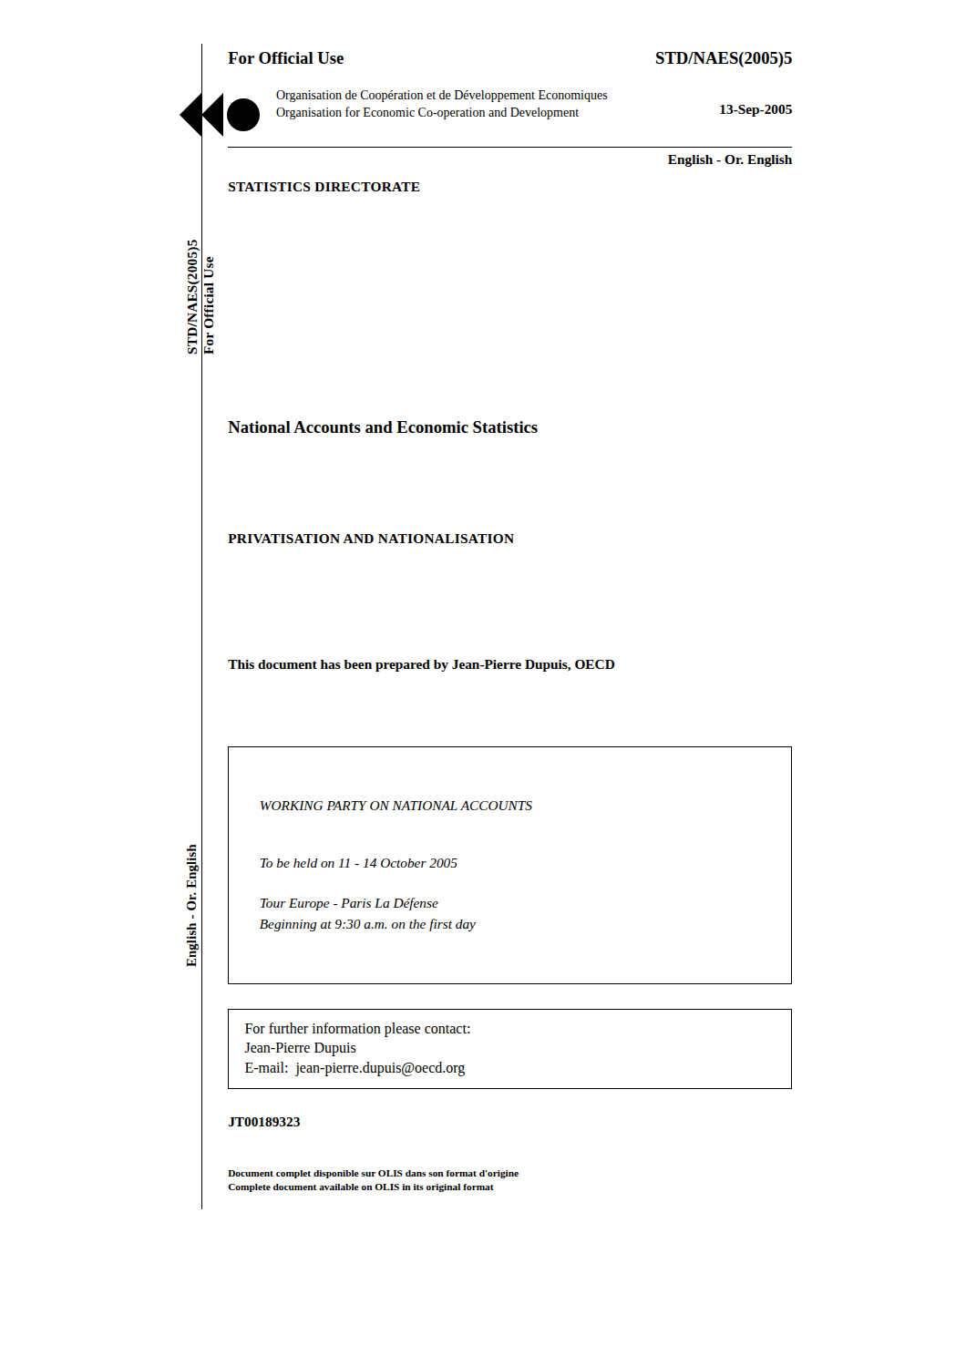STD/NAES(2005)5
For Official Use
English - Or. English
For Official Use
STD/NAES(2005)5
Organisation de Coopération et de Développement Economiques
Organisation for Economic Co-operation and Development
13-Sep-2005
English - Or. English
STATISTICS DIRECTORATE
National Accounts and Economic Statistics
PRIVATISATION AND NATIONALISATION
This document has been prepared by Jean-Pierre Dupuis, OECD
WORKING PARTY ON NATIONAL ACCOUNTS
To be held on 11 - 14 October 2005
Tour Europe - Paris La Défense
Beginning at 9:30 a.m. on the first day
For further information please contact:
Jean-Pierre Dupuis
E-mail: jean-pierre.dupuis@oecd.org
JT00189323
Document complet disponible sur OLIS dans son format d'origine
Complete document available on OLIS in its original format